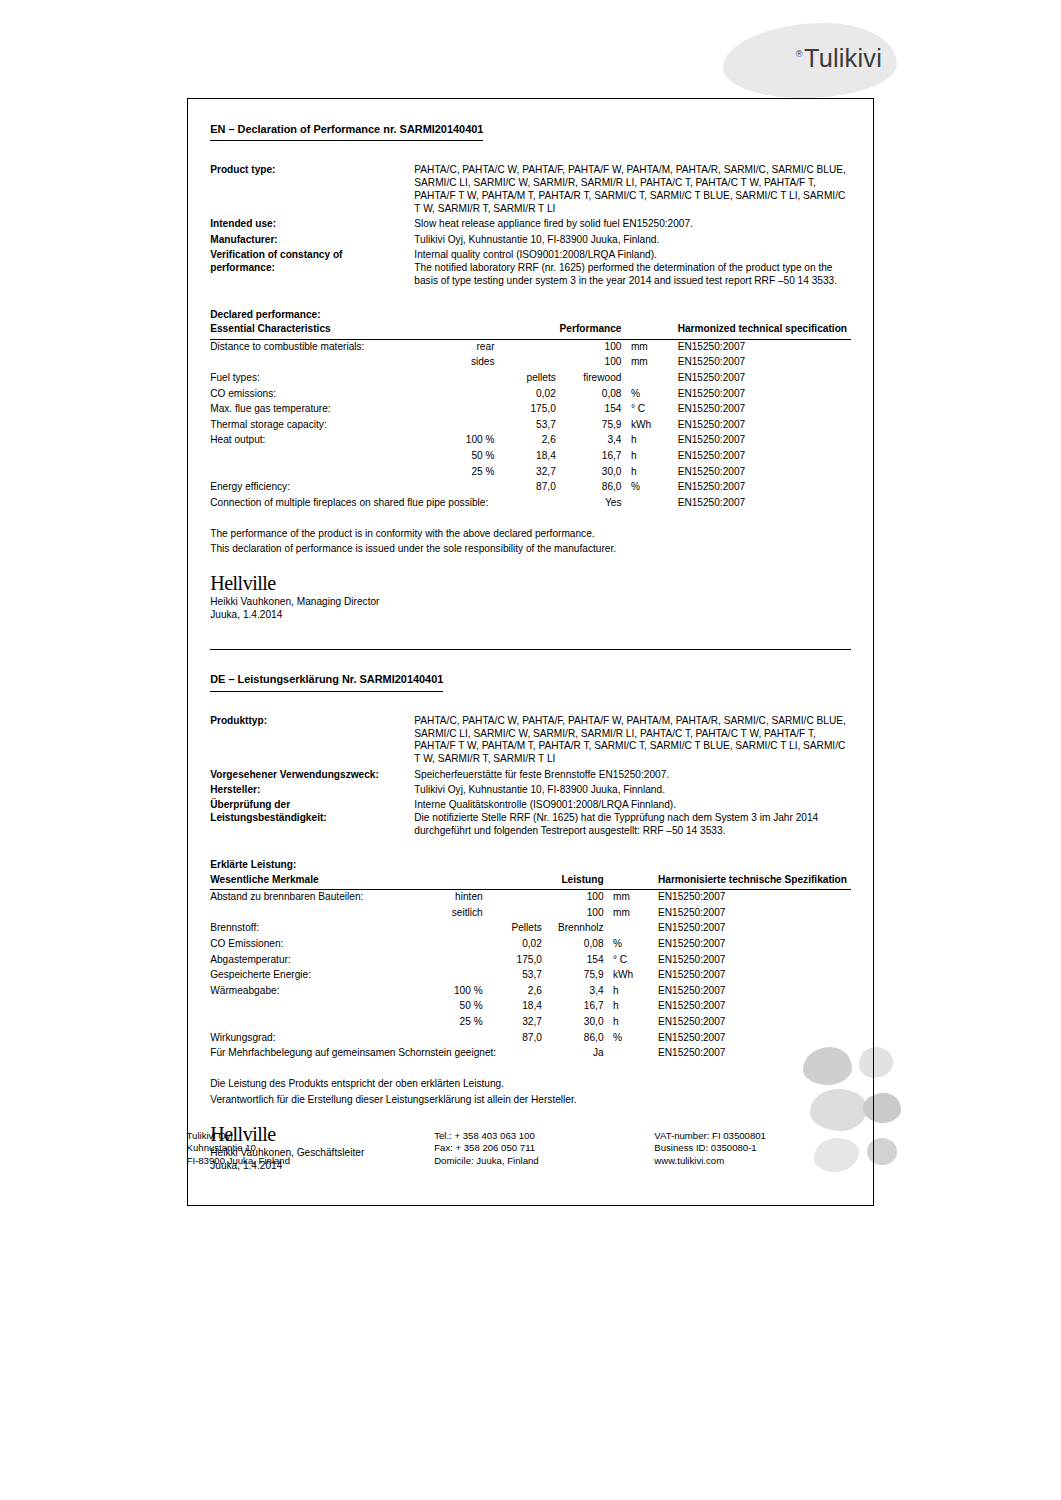®Tulikivi
EN – Declaration of Performance nr. SARMI20140401
| Product type: | PAHTA/C, PAHTA/C W, PAHTA/F, PAHTA/F W, PAHTA/M, PAHTA/R, SARMI/C, SARMI/C BLUE, SARMI/C LI, SARMI/C W, SARMI/R, SARMI/R LI, PAHTA/C T, PAHTA/C T W, PAHTA/F T, PAHTA/F T W, PAHTA/M T, PAHTA/R T, SARMI/C T, SARMI/C T BLUE, SARMI/C T LI, SARMI/C T W, SARMI/R T, SARMI/R T LI |
| Intended use: | Slow heat release appliance fired by solid fuel EN15250:2007. |
| Manufacturer: | Tulikivi Oyj, Kuhnustantie 10, FI-83900 Juuka, Finland. |
| Verification of constancy of performance: | Internal quality control (ISO9001:2008/LRQA Finland). The notified laboratory RRF (nr. 1625) performed the determination of the product type on the basis of type testing under system 3 in the year 2014 and issued test report RRF –50 14 3533. |
Declared performance:
| Essential Characteristics | | | Performance | | Harmonized technical specification |
| --- | --- | --- | --- | --- | --- |
| Distance to combustible materials: | rear | | 100 | mm | EN15250:2007 |
| | sides | | 100 | mm | EN15250:2007 |
| Fuel types: | | pellets | firewood | | EN15250:2007 |
| CO emissions: | | 0,02 | 0,08 | % | EN15250:2007 |
| Max. flue gas temperature: | | 175,0 | 154 | ° C | EN15250:2007 |
| Thermal storage capacity: | | 53,7 | 75,9 | kWh | EN15250:2007 |
| Heat output: | 100 % | 2,6 | 3,4 | h | EN15250:2007 |
| | 50 % | 18,4 | 16,7 | h | EN15250:2007 |
| | 25 % | 32,7 | 30,0 | h | EN15250:2007 |
| Energy efficiency: | | 87,0 | 86,0 | % | EN15250:2007 |
| Connection of multiple fireplaces on shared flue pipe possible: | Yes | | EN15250:2007 |
The performance of the product is in conformity with the above declared performance.
This declaration of performance is issued under the sole responsibility of the manufacturer.
Hellville
Heikki Vauhkonen, Managing Director
Juuka, 1.4.2014
DE – Leistungserklärung Nr. SARMI20140401
| Produkttyp: | PAHTA/C, PAHTA/C W, PAHTA/F, PAHTA/F W, PAHTA/M, PAHTA/R, SARMI/C, SARMI/C BLUE, SARMI/C LI, SARMI/C W, SARMI/R, SARMI/R LI, PAHTA/C T, PAHTA/C T W, PAHTA/F T, PAHTA/F T W, PAHTA/M T, PAHTA/R T, SARMI/C T, SARMI/C T BLUE, SARMI/C T LI, SARMI/C T W, SARMI/R T, SARMI/R T LI |
| Vorgesehener Verwendungszweck: | Speicherfeuerstätte für feste Brennstoffe EN15250:2007. |
| Hersteller: | Tulikivi Oyj, Kuhnustantie 10, FI-83900 Juuka, Finnland. |
| Überprüfung der Leistungsbeständigkeit: | Interne Qualitätskontrolle (ISO9001:2008/LRQA Finnland). Die notifizierte Stelle RRF (Nr. 1625) hat die Typprüfung nach dem System 3 im Jahr 2014 durchgeführt und folgenden Testreport ausgestellt: RRF –50 14 3533. |
Erklärte Leistung:
| Wesentliche Merkmale | | | Leistung | | Harmonisierte technische Spezifikation |
| --- | --- | --- | --- | --- | --- |
| Abstand zu brennbaren Bauteilen: | hinten | | 100 | mm | EN15250:2007 |
| | seitlich | | 100 | mm | EN15250:2007 |
| Brennstoff: | | Pellets | Brennholz | | EN15250:2007 |
| CO Emissionen: | | 0,02 | 0,08 | % | EN15250:2007 |
| Abgastemperatur: | | 175,0 | 154 | ° C | EN15250:2007 |
| Gespeicherte Energie: | | 53,7 | 75,9 | kWh | EN15250:2007 |
| Wärmeabgabe: | 100 % | 2,6 | 3,4 | h | EN15250:2007 |
| | 50 % | 18,4 | 16,7 | h | EN15250:2007 |
| | 25 % | 32,7 | 30,0 | h | EN15250:2007 |
| Wirkungsgrad: | | 87,0 | 86,0 | % | EN15250:2007 |
| Für Mehrfachbelegung auf gemeinsamen Schornstein geeignet: | Ja | | EN15250:2007 |
Die Leistung des Produkts entspricht der oben erklärten Leistung.
Verantwortlich für die Erstellung dieser Leistungserklärung ist allein der Hersteller.
Hellville
Heikki Vauhkonen, Geschäftsleiter
Juuka, 1.4.2014
| Tulikivi Oyj | Tel.: + 358 403 063 100 | VAT-number: FI 03500801 |
| Kuhnustantie 10 | Fax: + 358 206 050 711 | Business ID: 0350080-1 |
| FI-83900 Juuka, Finland | Domicile: Juuka, Finland | www.tulikivi.com |